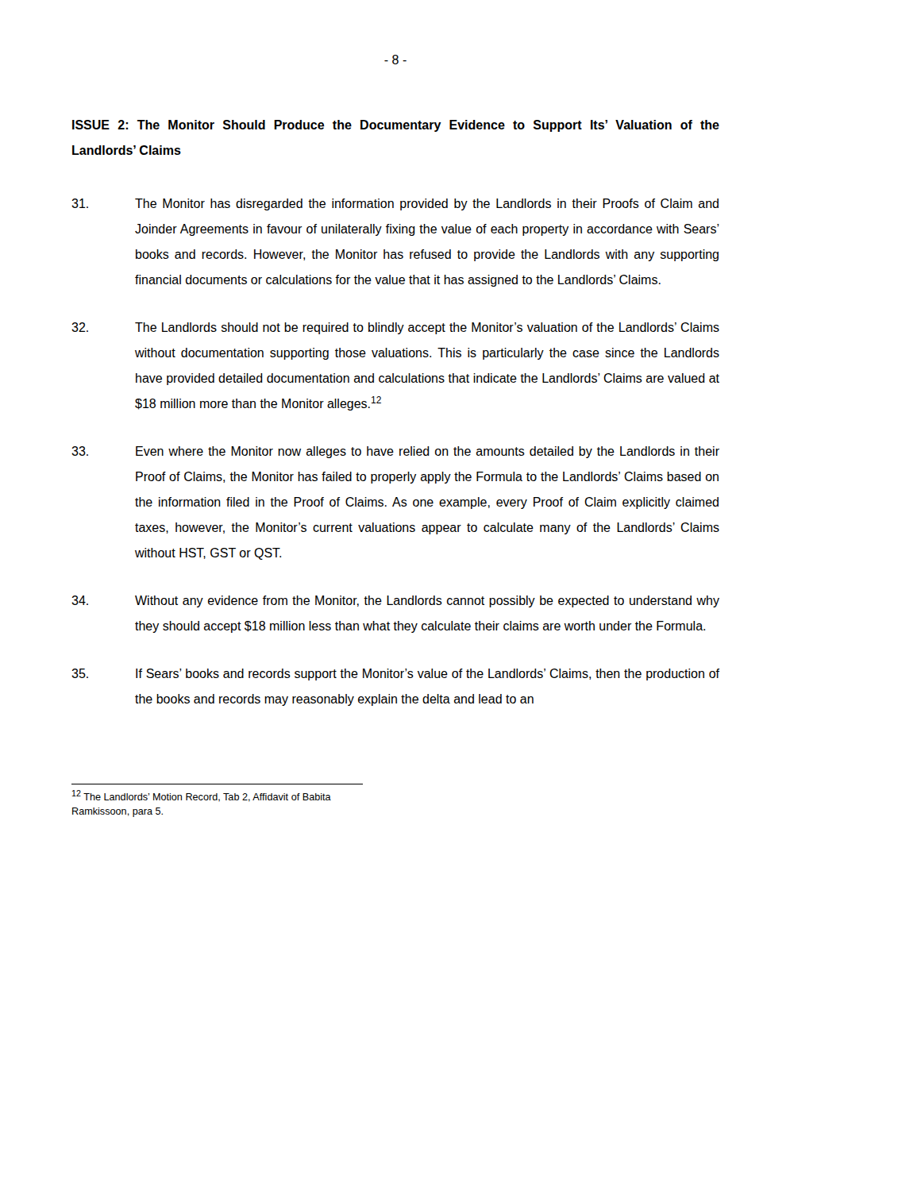- 8 -
ISSUE 2: The Monitor Should Produce the Documentary Evidence to Support Its’ Valuation of the Landlords’ Claims
31. The Monitor has disregarded the information provided by the Landlords in their Proofs of Claim and Joinder Agreements in favour of unilaterally fixing the value of each property in accordance with Sears’ books and records. However, the Monitor has refused to provide the Landlords with any supporting financial documents or calculations for the value that it has assigned to the Landlords’ Claims.
32. The Landlords should not be required to blindly accept the Monitor’s valuation of the Landlords’ Claims without documentation supporting those valuations. This is particularly the case since the Landlords have provided detailed documentation and calculations that indicate the Landlords’ Claims are valued at $18 million more than the Monitor alleges.12
33. Even where the Monitor now alleges to have relied on the amounts detailed by the Landlords in their Proof of Claims, the Monitor has failed to properly apply the Formula to the Landlords’ Claims based on the information filed in the Proof of Claims. As one example, every Proof of Claim explicitly claimed taxes, however, the Monitor’s current valuations appear to calculate many of the Landlords’ Claims without HST, GST or QST.
34. Without any evidence from the Monitor, the Landlords cannot possibly be expected to understand why they should accept $18 million less than what they calculate their claims are worth under the Formula.
35. If Sears’ books and records support the Monitor’s value of the Landlords’ Claims, then the production of the books and records may reasonably explain the delta and lead to an
12 The Landlords’ Motion Record, Tab 2, Affidavit of Babita Ramkissoon, para 5.